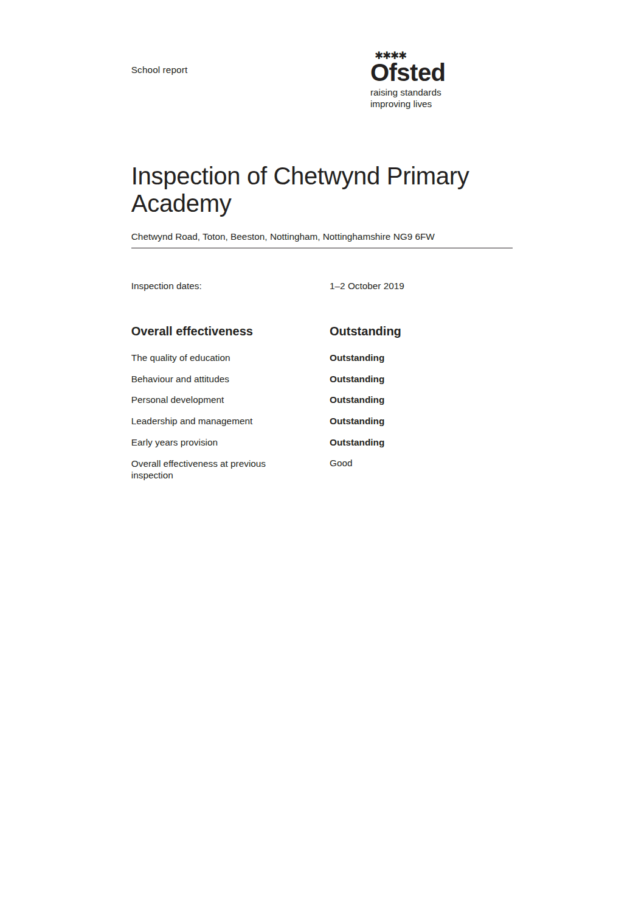School report
✱✱✱✱
Ofsted
raising standards
improving lives
Inspection of Chetwynd Primary
Academy
Chetwynd Road, Toton, Beeston, Nottingham, Nottinghamshire NG9 6FW
Inspection dates:
1–2 October 2019
| Overall effectiveness | Outstanding |
| The quality of education | Outstanding |
| Behaviour and attitudes | Outstanding |
| Personal development | Outstanding |
| Leadership and management | Outstanding |
| Early years provision | Outstanding |
| Overall effectiveness at previous inspection | Good |